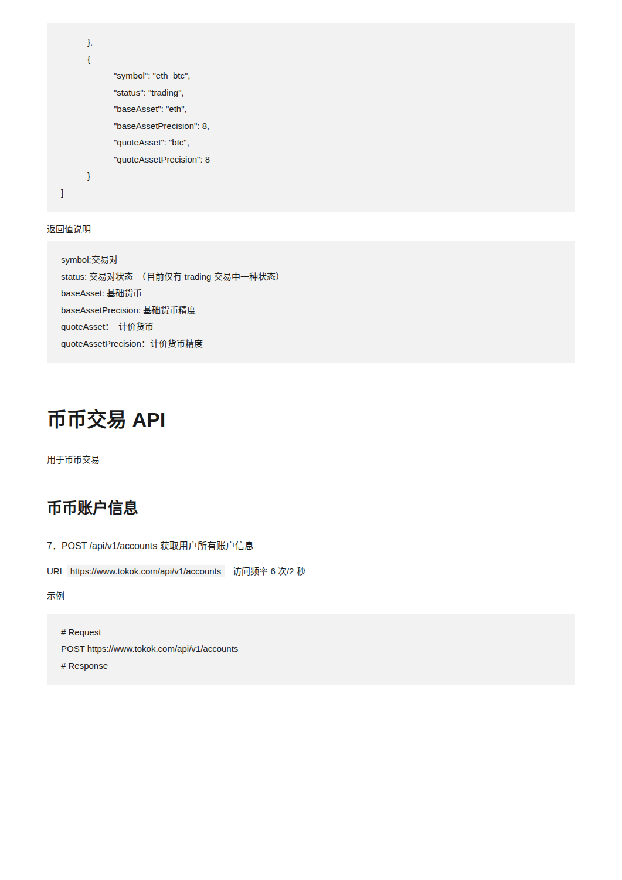}, { "symbol": "eth_btc", "status": "trading", "baseAsset": "eth", "baseAssetPrecision": 8, "quoteAsset": "btc", "quoteAssetPrecision": 8 } ]
返回值说明
symbol:交易对 status: 交易对状态　（目前仅有 trading 交易中一种状态） baseAsset: 基础货币 baseAssetPrecision: 基础货币精度 quoteAsset：　计价货币 quoteAssetPrecision：计价货币精度
币币交易 API
用于币币交易
币币账户信息
7．POST /api/v1/accounts 获取用户所有账户信息
URL https://www.tokok.com/api/v1/accounts 访问频率 6 次/2 秒
示例
# Request POST https://www.tokok.com/api/v1/accounts # Response